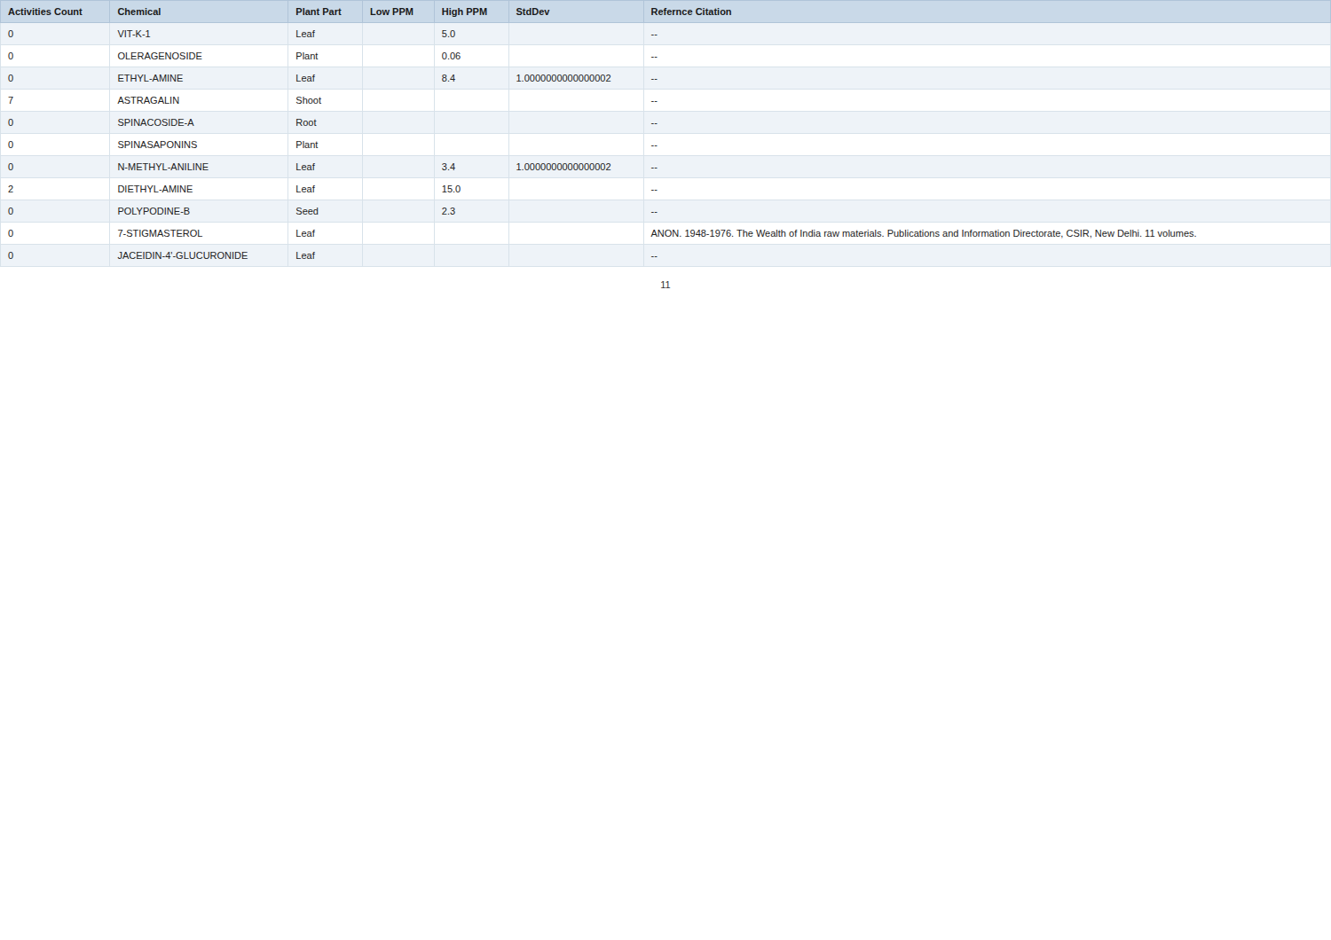| Activities Count | Chemical | Plant Part | Low PPM | High PPM | StdDev | Refernce Citation |
| --- | --- | --- | --- | --- | --- | --- |
| 0 | VIT-K-1 | Leaf | | 5.0 | | -- |
| 0 | OLERAGENOSIDE | Plant | | 0.06 | | -- |
| 0 | ETHYL-AMINE | Leaf | | 8.4 | 1.0000000000000002 | -- |
| 7 | ASTRAGALIN | Shoot | | | | -- |
| 0 | SPINACOSIDE-A | Root | | | | -- |
| 0 | SPINASAPONINS | Plant | | | | -- |
| 0 | N-METHYL-ANILINE | Leaf | | 3.4 | 1.0000000000000002 | -- |
| 2 | DIETHYL-AMINE | Leaf | | 15.0 | | -- |
| 0 | POLYPODINE-B | Seed | | 2.3 | | -- |
| 0 | 7-STIGMASTEROL | Leaf | | | | ANON. 1948-1976. The Wealth of India raw materials. Publications and Information Directorate, CSIR, New Delhi. 11 volumes. |
| 0 | JACEIDIN-4'-GLUCURONIDE | Leaf | | | | -- |
11